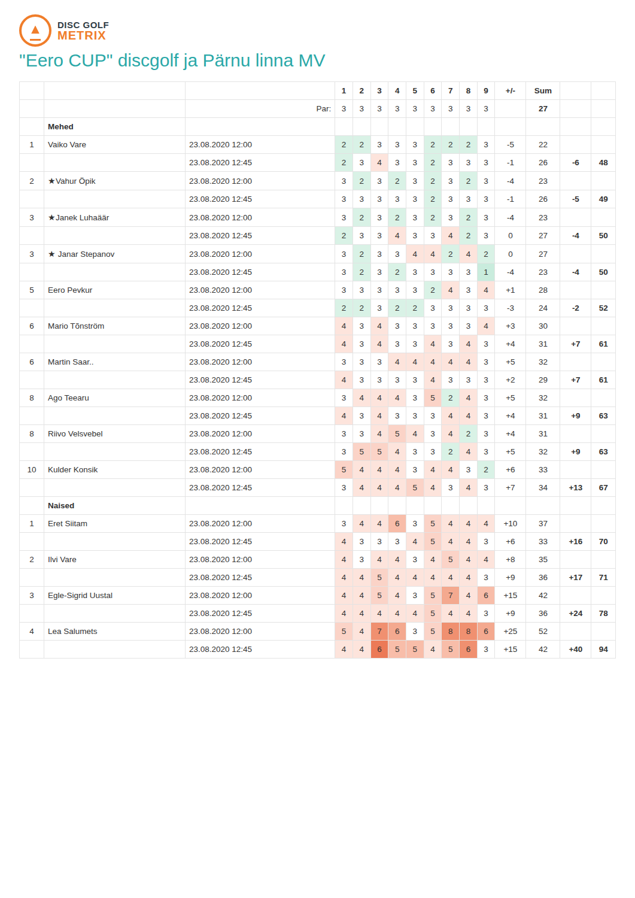DISC GOLF
METRIX
"Eero CUP" discgolf ja Pärnu linna MV
| | | | 1 | 2 | 3 | 4 | 5 | 6 | 7 | 8 | 9 | +/- | Sum | | |
| --- | --- | --- | --- | --- | --- | --- | --- | --- | --- | --- | --- | --- | --- | --- | --- |
| | | Par: | 3 | 3 | 3 | 3 | 3 | 3 | 3 | 3 | 3 | | 27 | | |
| | Mehed | | | | | | | | | | | | | | |
| 1 | Vaiko Vare | 23.08.2020 12:00 | 2 | 2 | 3 | 3 | 3 | 2 | 2 | 2 | 3 | -5 | 22 | | |
| | | 23.08.2020 12:45 | 2 | 3 | 4 | 3 | 3 | 2 | 3 | 3 | 3 | -1 | 26 | -6 | 48 |
| 2 | ★Vahur Öpik | 23.08.2020 12:00 | 3 | 2 | 3 | 2 | 3 | 2 | 3 | 2 | 3 | -4 | 23 | | |
| | | 23.08.2020 12:45 | 3 | 3 | 3 | 3 | 3 | 2 | 3 | 3 | 3 | -1 | 26 | -5 | 49 |
| 3 | ★Janek Luhaäär | 23.08.2020 12:00 | 3 | 2 | 3 | 2 | 3 | 2 | 3 | 2 | 3 | -4 | 23 | | |
| | | 23.08.2020 12:45 | 2 | 3 | 3 | 4 | 3 | 3 | 4 | 2 | 3 | 0 | 27 | -4 | 50 |
| 3 | ★ Janar Stepanov | 23.08.2020 12:00 | 3 | 2 | 3 | 3 | 4 | 4 | 2 | 4 | 2 | 0 | 27 | | |
| | | 23.08.2020 12:45 | 3 | 2 | 3 | 2 | 3 | 3 | 3 | 3 | 1 | -4 | 23 | -4 | 50 |
| 5 | Eero Pevkur | 23.08.2020 12:00 | 3 | 3 | 3 | 3 | 3 | 2 | 4 | 3 | 4 | +1 | 28 | | |
| | | 23.08.2020 12:45 | 2 | 2 | 3 | 2 | 2 | 3 | 3 | 3 | 3 | -3 | 24 | -2 | 52 |
| 6 | Mario Tõnström | 23.08.2020 12:00 | 4 | 3 | 4 | 3 | 3 | 3 | 3 | 3 | 4 | +3 | 30 | | |
| | | 23.08.2020 12:45 | 4 | 3 | 4 | 3 | 3 | 4 | 3 | 4 | 3 | +4 | 31 | +7 | 61 |
| 6 | Martin Saar.. | 23.08.2020 12:00 | 3 | 3 | 3 | 4 | 4 | 4 | 4 | 4 | 3 | +5 | 32 | | |
| | | 23.08.2020 12:45 | 4 | 3 | 3 | 3 | 3 | 4 | 3 | 3 | 3 | +2 | 29 | +7 | 61 |
| 8 | Ago Teearu | 23.08.2020 12:00 | 3 | 4 | 4 | 4 | 3 | 5 | 2 | 4 | 3 | +5 | 32 | | |
| | | 23.08.2020 12:45 | 4 | 3 | 4 | 3 | 3 | 3 | 4 | 4 | 3 | +4 | 31 | +9 | 63 |
| 8 | Riivo Velsvebel | 23.08.2020 12:00 | 3 | 3 | 4 | 5 | 4 | 3 | 4 | 2 | 3 | +4 | 31 | | |
| | | 23.08.2020 12:45 | 3 | 5 | 5 | 4 | 3 | 3 | 2 | 4 | 3 | +5 | 32 | +9 | 63 |
| 10 | Kulder Konsik | 23.08.2020 12:00 | 5 | 4 | 4 | 4 | 3 | 4 | 4 | 3 | 2 | +6 | 33 | | |
| | | 23.08.2020 12:45 | 3 | 4 | 4 | 4 | 5 | 4 | 3 | 4 | 3 | +7 | 34 | +13 | 67 |
| | Naised | | | | | | | | | | | | | | |
| 1 | Eret Siitam | 23.08.2020 12:00 | 3 | 4 | 4 | 6 | 3 | 5 | 4 | 4 | 4 | +10 | 37 | | |
| | | 23.08.2020 12:45 | 4 | 3 | 3 | 3 | 4 | 5 | 4 | 4 | 3 | +6 | 33 | +16 | 70 |
| 2 | Ilvi Vare | 23.08.2020 12:00 | 4 | 3 | 4 | 4 | 3 | 4 | 5 | 4 | 4 | +8 | 35 | | |
| | | 23.08.2020 12:45 | 4 | 4 | 5 | 4 | 4 | 4 | 4 | 4 | 3 | +9 | 36 | +17 | 71 |
| 3 | Egle-Sigrid Uustal | 23.08.2020 12:00 | 4 | 4 | 5 | 4 | 3 | 5 | 7 | 4 | 6 | +15 | 42 | | |
| | | 23.08.2020 12:45 | 4 | 4 | 4 | 4 | 4 | 5 | 4 | 4 | 3 | +9 | 36 | +24 | 78 |
| 4 | Lea Salumets | 23.08.2020 12:00 | 5 | 4 | 7 | 6 | 3 | 5 | 8 | 8 | 6 | +25 | 52 | | |
| | | 23.08.2020 12:45 | 4 | 4 | 6 | 5 | 5 | 4 | 5 | 6 | 3 | +15 | 42 | +40 | 94 |